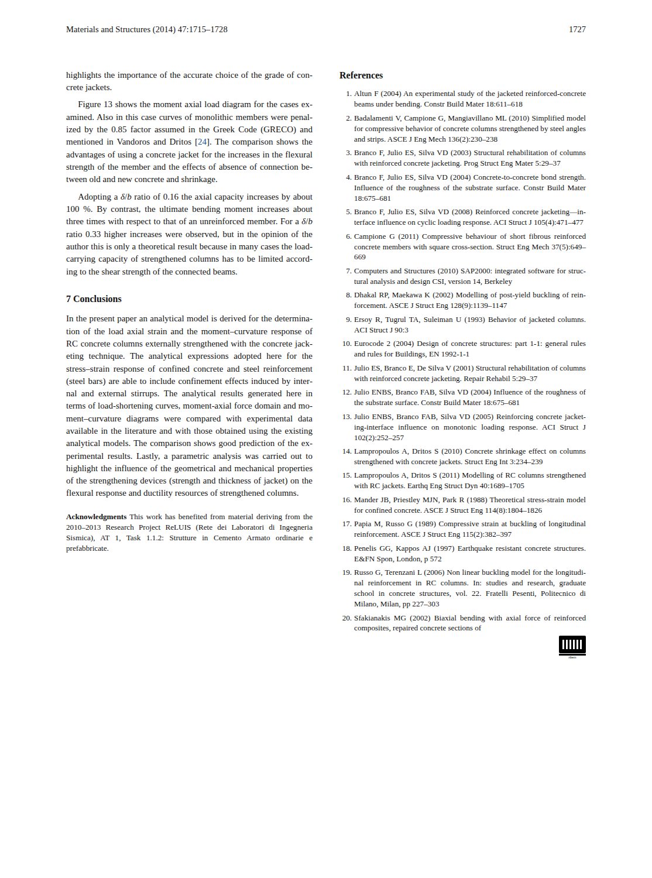Materials and Structures (2014) 47:1715–1728
1727
highlights the importance of the accurate choice of the grade of concrete jackets.
Figure 13 shows the moment axial load diagram for the cases examined. Also in this case curves of monolithic members were penalized by the 0.85 factor assumed in the Greek Code (GRECO) and mentioned in Vandoros and Dritos [24]. The comparison shows the advantages of using a concrete jacket for the increases in the flexural strength of the member and the effects of absence of connection between old and new concrete and shrinkage.
Adopting a δ/b ratio of 0.16 the axial capacity increases by about 100 %. By contrast, the ultimate bending moment increases about three times with respect to that of an unreinforced member. For a δ/b ratio 0.33 higher increases were observed, but in the opinion of the author this is only a theoretical result because in many cases the load-carrying capacity of strengthened columns has to be limited according to the shear strength of the connected beams.
7 Conclusions
In the present paper an analytical model is derived for the determination of the load axial strain and the moment–curvature response of RC concrete columns externally strengthened with the concrete jacketing technique. The analytical expressions adopted here for the stress–strain response of confined concrete and steel reinforcement (steel bars) are able to include confinement effects induced by internal and external stirrups. The analytical results generated here in terms of load-shortening curves, moment-axial force domain and moment–curvature diagrams were compared with experimental data available in the literature and with those obtained using the existing analytical models. The comparison shows good prediction of the experimental results. Lastly, a parametric analysis was carried out to highlight the influence of the geometrical and mechanical properties of the strengthening devices (strength and thickness of jacket) on the flexural response and ductility resources of strengthened columns.
Acknowledgments This work has benefited from material deriving from the 2010–2013 Research Project ReLUIS (Rete dei Laboratori di Ingegneria Sismica), AT 1, Task 1.1.2: Strutture in Cemento Armato ordinarie e prefabbricate.
References
Altun F (2004) An experimental study of the jacketed reinforced-concrete beams under bending. Constr Build Mater 18:611–618
Badalamenti V, Campione G, Mangiavillano ML (2010) Simplified model for compressive behavior of concrete columns strengthened by steel angles and strips. ASCE J Eng Mech 136(2):230–238
Branco F, Julio ES, Silva VD (2003) Structural rehabilitation of columns with reinforced concrete jacketing. Prog Struct Eng Mater 5:29–37
Branco F, Julio ES, Silva VD (2004) Concrete-to-concrete bond strength. Influence of the roughness of the substrate surface. Constr Build Mater 18:675–681
Branco F, Julio ES, Silva VD (2008) Reinforced concrete jacketing—interface influence on cyclic loading response. ACI Struct J 105(4):471–477
Campione G (2011) Compressive behaviour of short fibrous reinforced concrete members with square cross-section. Struct Eng Mech 37(5):649–669
Computers and Structures (2010) SAP2000: integrated software for structural analysis and design CSI, version 14, Berkeley
Dhakal RP, Maekawa K (2002) Modelling of post-yield buckling of reinforcement. ASCE J Struct Eng 128(9):1139–1147
Ersoy R, Tugrul TA, Suleiman U (1993) Behavior of jacketed columns. ACI Struct J 90:3
Eurocode 2 (2004) Design of concrete structures: part 1-1: general rules and rules for Buildings, EN 1992-1-1
Julio ES, Branco E, De Silva V (2001) Structural rehabilitation of columns with reinforced concrete jacketing. Repair Rehabil 5:29–37
Julio ENBS, Branco FAB, Silva VD (2004) Influence of the roughness of the substrate surface. Constr Build Mater 18:675–681
Julio ENBS, Branco FAB, Silva VD (2005) Reinforcing concrete jacketing-interface influence on monotonic loading response. ACI Struct J 102(2):252–257
Lampropoulos A, Dritos S (2010) Concrete shrinkage effect on columns strengthened with concrete jackets. Struct Eng Int 3:234–239
Lampropoulos A, Dritos S (2011) Modelling of RC columns strengthened with RC jackets. Earthq Eng Struct Dyn 40:1689–1705
Mander JB, Priestley MJN, Park R (1988) Theoretical stress-strain model for confined concrete. ASCE J Struct Eng 114(8):1804–1826
Papia M, Russo G (1989) Compressive strain at buckling of longitudinal reinforcement. ASCE J Struct Eng 115(2):382–397
Penelis GG, Kappos AJ (1997) Earthquake resistant concrete structures. E&FN Spon, London, p 572
Russo G, Terenzani L (2006) Non linear buckling model for the longitudinal reinforcement in RC columns. In: studies and research, graduate school in concrete structures, vol. 22. Fratelli Pesenti, Politecnico di Milano, Milan, pp 227–303
Sfakianakis MG (2002) Biaxial bending with axial force of reinforced composites, repaired concrete sections of
rilem